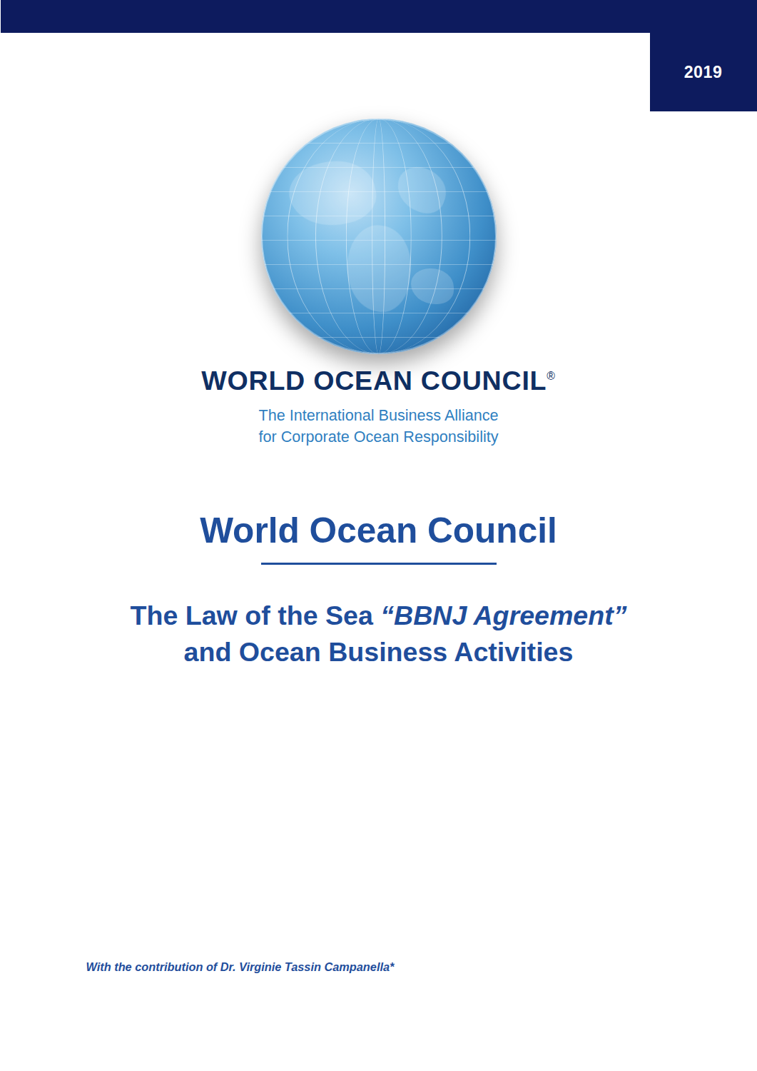2019
WORLD OCEAN COUNCIL®
The International Business Alliance
for Corporate Ocean Responsibility
World Ocean Council
The Law of the Sea “BBNJ Agreement”
and Ocean Business Activities
With the contribution of Dr. Virginie Tassin Campanella*